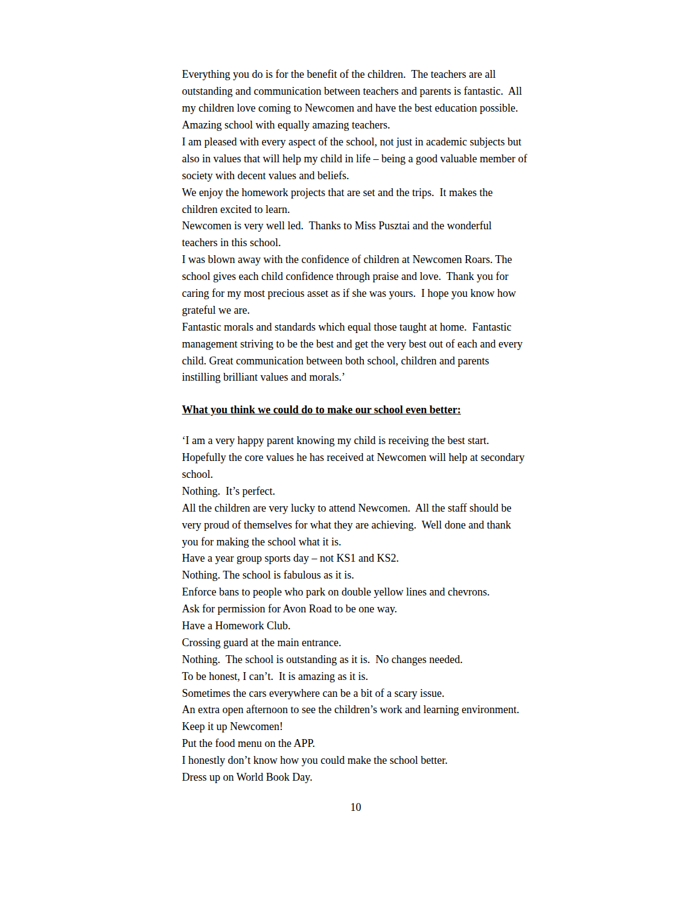Everything you do is for the benefit of the children. The teachers are all outstanding and communication between teachers and parents is fantastic. All my children love coming to Newcomen and have the best education possible.
Amazing school with equally amazing teachers.
I am pleased with every aspect of the school, not just in academic subjects but also in values that will help my child in life – being a good valuable member of society with decent values and beliefs.
We enjoy the homework projects that are set and the trips. It makes the children excited to learn.
Newcomen is very well led. Thanks to Miss Pusztai and the wonderful teachers in this school.
I was blown away with the confidence of children at Newcomen Roars. The school gives each child confidence through praise and love. Thank you for caring for my most precious asset as if she was yours. I hope you know how grateful we are.
Fantastic morals and standards which equal those taught at home. Fantastic management striving to be the best and get the very best out of each and every child. Great communication between both school, children and parents instilling brilliant values and morals.’
What you think we could do to make our school even better:
‘I am a very happy parent knowing my child is receiving the best start. Hopefully the core values he has received at Newcomen will help at secondary school.
Nothing. It’s perfect.
All the children are very lucky to attend Newcomen. All the staff should be very proud of themselves for what they are achieving. Well done and thank you for making the school what it is.
Have a year group sports day – not KS1 and KS2.
Nothing. The school is fabulous as it is.
Enforce bans to people who park on double yellow lines and chevrons.
Ask for permission for Avon Road to be one way.
Have a Homework Club.
Crossing guard at the main entrance.
Nothing. The school is outstanding as it is. No changes needed.
To be honest, I can’t. It is amazing as it is.
Sometimes the cars everywhere can be a bit of a scary issue.
An extra open afternoon to see the children’s work and learning environment.
Keep it up Newcomen!
Put the food menu on the APP.
I honestly don’t know how you could make the school better.
Dress up on World Book Day.
10